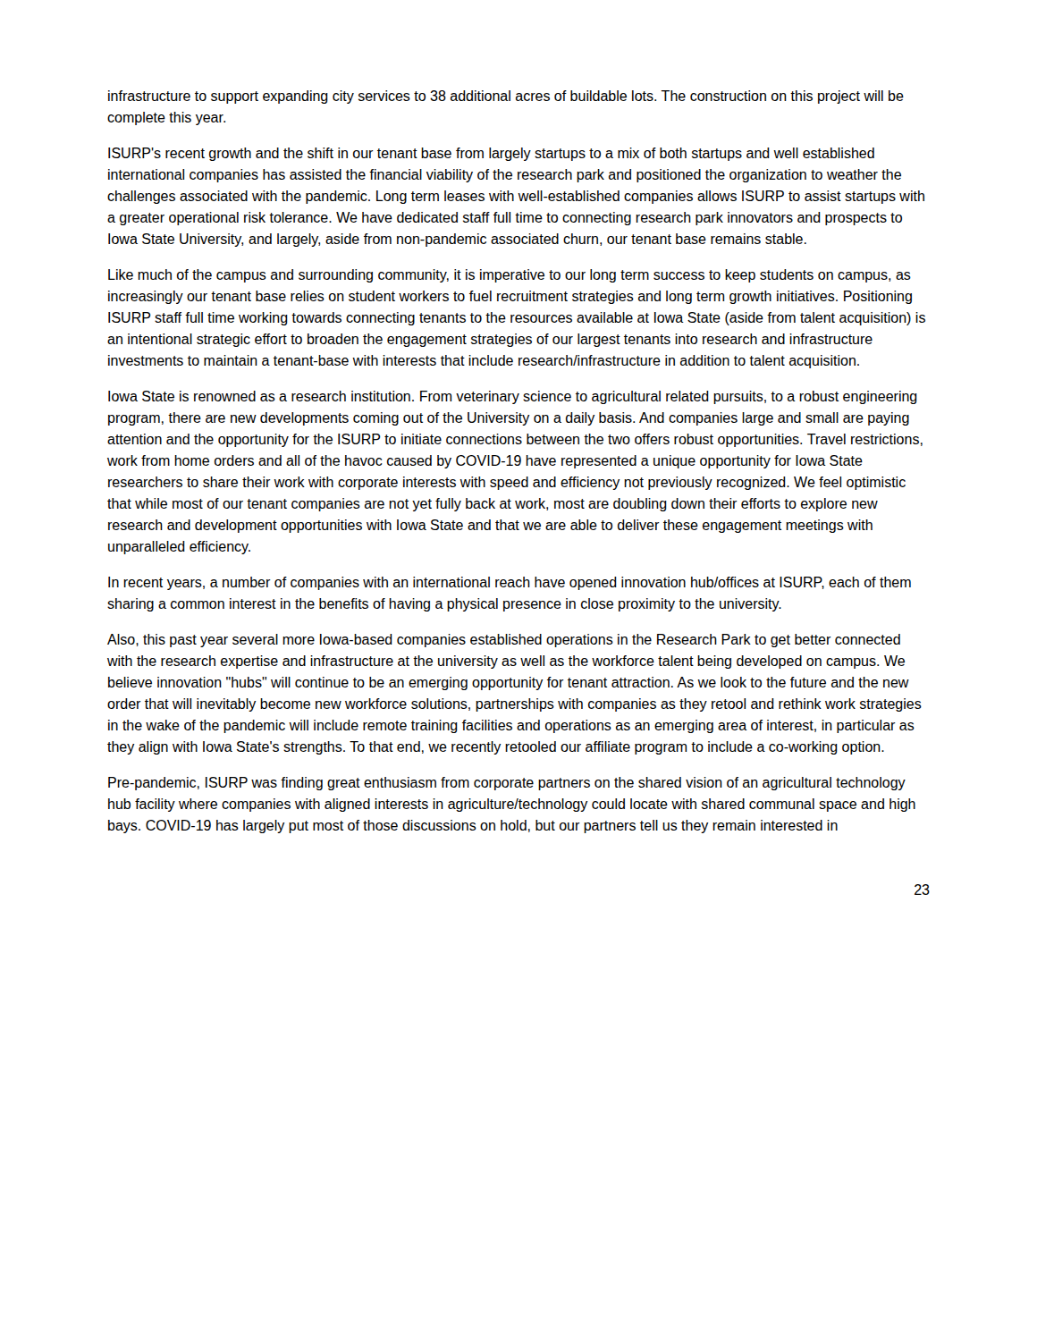infrastructure to support expanding city services to 38 additional acres of buildable lots. The construction on this project will be complete this year.
ISURP's recent growth and the shift in our tenant base from largely startups to a mix of both startups and well established international companies has assisted the financial viability of the research park and positioned the organization to weather the challenges associated with the pandemic. Long term leases with well-established companies allows ISURP to assist startups with a greater operational risk tolerance. We have dedicated staff full time to connecting research park innovators and prospects to Iowa State University, and largely, aside from non-pandemic associated churn, our tenant base remains stable.
Like much of the campus and surrounding community, it is imperative to our long term success to keep students on campus, as increasingly our tenant base relies on student workers to fuel recruitment strategies and long term growth initiatives. Positioning ISURP staff full time working towards connecting tenants to the resources available at Iowa State (aside from talent acquisition) is an intentional strategic effort to broaden the engagement strategies of our largest tenants into research and infrastructure investments to maintain a tenant-base with interests that include research/infrastructure in addition to talent acquisition.
Iowa State is renowned as a research institution. From veterinary science to agricultural related pursuits, to a robust engineering program, there are new developments coming out of the University on a daily basis. And companies large and small are paying attention and the opportunity for the ISURP to initiate connections between the two offers robust opportunities. Travel restrictions, work from home orders and all of the havoc caused by COVID-19 have represented a unique opportunity for Iowa State researchers to share their work with corporate interests with speed and efficiency not previously recognized. We feel optimistic that while most of our tenant companies are not yet fully back at work, most are doubling down their efforts to explore new research and development opportunities with Iowa State and that we are able to deliver these engagement meetings with unparalleled efficiency.
In recent years, a number of companies with an international reach have opened innovation hub/offices at ISURP, each of them sharing a common interest in the benefits of having a physical presence in close proximity to the university.
Also, this past year several more Iowa-based companies established operations in the Research Park to get better connected with the research expertise and infrastructure at the university as well as the workforce talent being developed on campus. We believe innovation "hubs" will continue to be an emerging opportunity for tenant attraction. As we look to the future and the new order that will inevitably become new workforce solutions, partnerships with companies as they retool and rethink work strategies in the wake of the pandemic will include remote training facilities and operations as an emerging area of interest, in particular as they align with Iowa State's strengths. To that end, we recently retooled our affiliate program to include a co-working option.
Pre-pandemic, ISURP was finding great enthusiasm from corporate partners on the shared vision of an agricultural technology hub facility where companies with aligned interests in agriculture/technology could locate with shared communal space and high bays. COVID-19 has largely put most of those discussions on hold, but our partners tell us they remain interested in
23